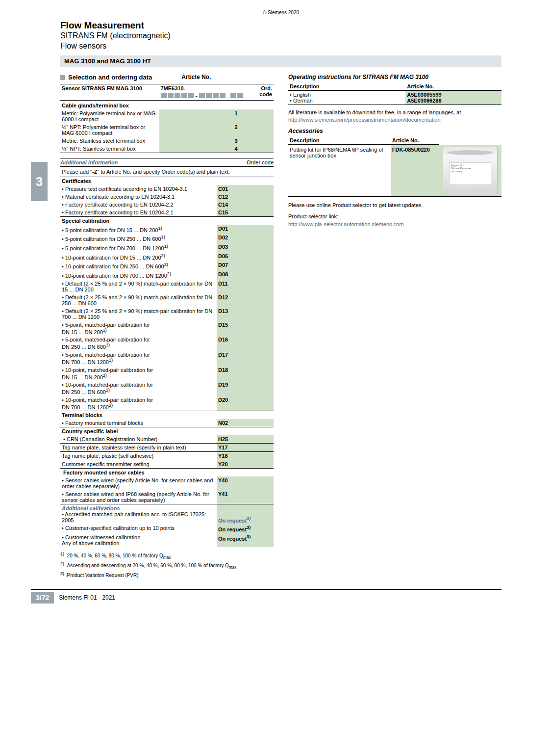© Siemens 2020
Flow Measurement
SITRANS FM (electromagnetic)
Flow sensors
MAG 3100 and MAG 3100 HT
3
Selection and ordering data
Article No.
| Sensor SITRANS FM MAG 3100 | 7ME6310- - | Ord. code |
| Cable glands/terminal box |
| Metric: Polyamide terminal box or MAG 6000 I compact | 1 | |
| ½" NPT: Polyamide terminal box or MAG 6000 I compact | 2 | |
| Metric: Stainless steel terminal box | 3 | |
| ½" NPT: Stainless terminal box | 4 | |
Additional information Order code
| Please add " -Z " to Article No. and specify Order code(s) and plain text. |
| Certificates |
| • Pressure test certificate according to EN 10204-3.1 | C01 |
| • Material certificate according to EN 10204-3.1 | C12 |
| • Factory certificate according to EN 10204-2.2 | C14 |
| • Factory certificate according to EN 10204-2.1 | C15 |
| Special calibration |
| • 5-point calibration for DN 15 ... DN 200 1) | D01 |
| • 5-point calibration for DN 250 ... DN 600 1) | D02 |
| • 5-point calibration for DN 700 ... DN 1200 1) | D03 |
| • 10-point calibration for DN 15 ... DN 200 2) | D06 |
| • 10-point calibration for DN 250 ... DN 600 2) | D07 |
| • 10-point calibration for DN 700 ... DN 1200 2) | D08 |
| • Default (2 × 25 % and 2 × 90 %) match-pair calibration for DN 15 ... DN 200 | D11 |
| • Default (2 × 25 % and 2 × 90 %) match-pair calibration for DN 250 ... DN 600 | D12 |
| • Default (2 × 25 % and 2 × 90 %) match-pair calibration for DN 700 ... DN 1200 | D13 |
| • 5-point, matched-pair calibration for DN 15 ... DN 200 1) | D15 |
| • 5-point, matched-pair calibration for DN 250 ... DN 600 1) | D16 |
| • 5-point, matched-pair calibration for DN 700 ... DN 1200 1) | D17 |
| • 10-point, matched-pair calibration for DN 15 ... DN 200 2) | D18 |
| • 10-point, matched-pair calibration for DN 250 ... DN 600 2) | D19 |
| • 10-point, matched-pair calibration for DN 700 ... DN 1200 2) | D20 |
| Terminal blocks |
| • Factory mounted terminal blocks | N02 |
| Country specific label |
| • CRN (Canadian Registration Number) | H25 |
| Tag name plate, stainless steel (specify in plain text) | Y17 |
| Tag name plate, plastic (self adhesive) | Y18 |
| Customer-specific transmitter setting | Y20 |
| Factory mounted sensor cables |
| • Sensor cables wired (specify Article No. for sensor cables and order cables separately) | Y40 |
| • Sensor cables wired and IP68 sealing (specify Article No. for sensor cables and order cables separately) | Y41 |
| Additional calibrations • Accredited matched-pair calibration acc. to ISO/IEC 17025: 2005 | On request 3) |
| • Customer-specified calibration up to 10 points | On request 3) |
| • Customer-witnessed calibration Any of above calibration | On request 3) |
1) 20 %, 40 %, 60 %, 80 %, 100 % of factory Qmax
2) Ascending and descending at 20 %, 40 %, 60 %, 80 %, 100 % of factory Qmax
3) Product Variation Request (PVR)
Operating instructions for SITRANS FM MAG 3100
| Description | Article No. |
| --- | --- |
| • English • German | A5E03005599 A5E03086288 |
All literature is available to download for free, in a range of languages, at
http://www.siemens.com/processinstrumentation/documentation
Accessories
| Description | Article No. |
| --- | --- |
| Potting kit for IP68/NEMA 6P sealing of sensor junction box | FDK-085U0220 | Sylgard 161 Silicone Elastomer Dow Corning |
Please use online Product selector to get latest updates.
Product selector link:
http://www.pia-selector.automation.siemens.com
3/72
Siemens FI 01 · 2021